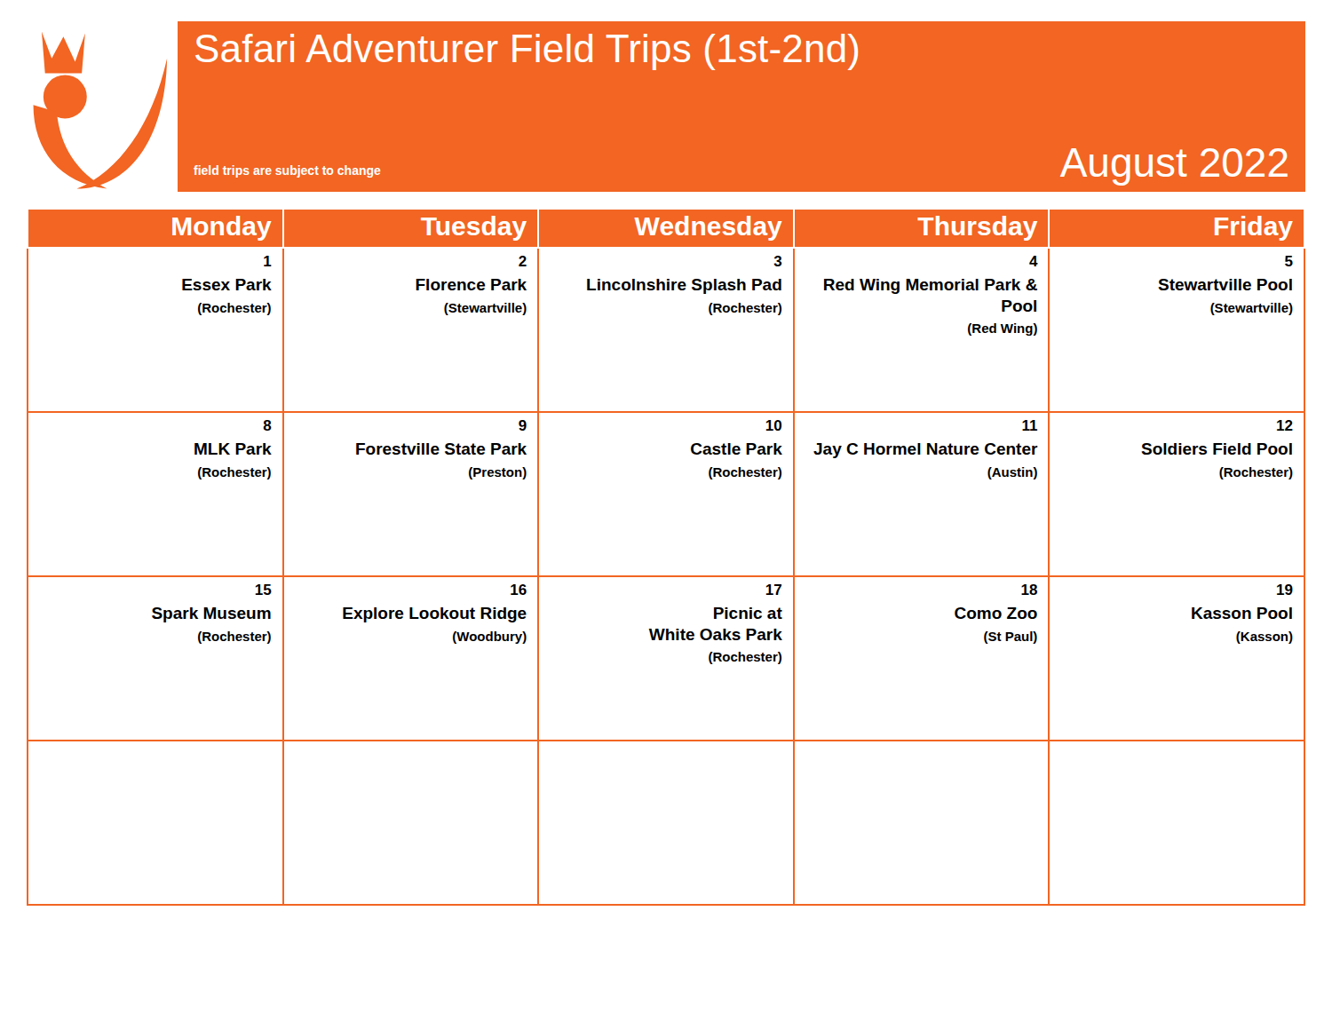Safari Adventurer Field Trips (1st-2nd)
field trips are subject to change
August 2022
| Monday | Tuesday | Wednesday | Thursday | Friday |
| --- | --- | --- | --- | --- |
| 1 Essex Park (Rochester) | 2 Florence Park (Stewartville) | 3 Lincolnshire Splash Pad (Rochester) | 4 Red Wing Memorial Park & Pool (Red Wing) | 5 Stewartville Pool (Stewartville) |
| 8 MLK Park (Rochester) | 9 Forestville State Park (Preston) | 10 Castle Park (Rochester) | 11 Jay C Hormel Nature Center (Austin) | 12 Soldiers Field Pool (Rochester) |
| 15 Spark Museum (Rochester) | 16 Explore Lookout Ridge (Woodbury) | 17 Picnic at White Oaks Park (Rochester) | 18 Como Zoo (St Paul) | 19 Kasson Pool (Kasson) |